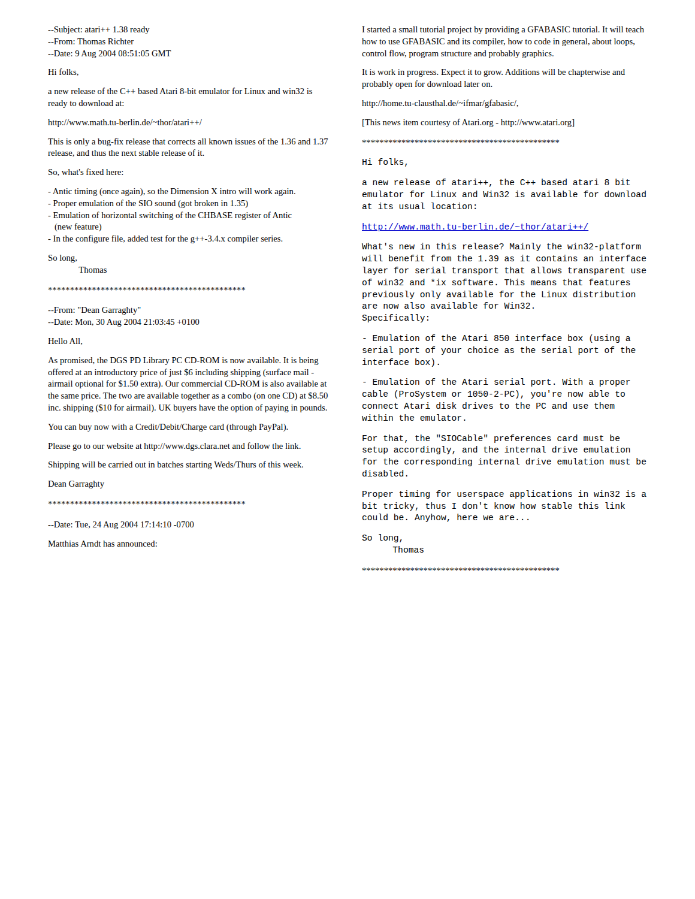--Subject: atari++ 1.38 ready
--From: Thomas Richter
--Date: 9 Aug 2004 08:51:05 GMT
Hi folks,
a new release of the C++ based Atari 8-bit emulator for Linux and win32 is ready to download at:
http://www.math.tu-berlin.de/~thor/atari++/
This is only a bug-fix release that corrects all known issues of the 1.36 and 1.37 release, and thus the next stable release of it.
So, what's fixed here:
- Antic timing (once again), so the Dimension X intro will work again.
- Proper emulation of the SIO sound (got broken in 1.35)
- Emulation of horizontal switching of the CHBASE register of Antic
(new feature)
- In the configure file, added test for the g++-3.4.x compiler series.
So long,
Thomas
*********************************************
--From: "Dean Garraghty"
--Date: Mon, 30 Aug 2004 21:03:45 +0100
Hello All,
As promised, the DGS PD Library PC CD-ROM is now available. It is being offered at an introductory price of just $6 including shipping (surface mail - airmail optional for $1.50 extra). Our commercial CD-ROM is also available at the same price. The two are available together as a combo (on one CD) at $8.50 inc. shipping ($10 for airmail). UK buyers have the option of paying in pounds.
You can buy now with a Credit/Debit/Charge card (through PayPal).
Please go to our website at http://www.dgs.clara.net and follow the link.
Shipping will be carried out in batches starting Weds/Thurs of this week.
Dean Garraghty
*********************************************
--Date: Tue, 24 Aug 2004 17:14:10 -0700
Matthias Arndt has announced:
I started a small tutorial project by providing a GFABASIC tutorial. It will teach how to use GFABASIC and its compiler, how to code in general, about loops, control flow, program structure and probably graphics.
It is work in progress. Expect it to grow. Additions will be chapterwise and probably open for download later on.
http://home.tu-clausthal.de/~ifmar/gfabasic/,
[This news item courtesy of Atari.org - http://www.atari.org]
*********************************************
Hi folks,
a new release of atari++, the C++ based atari 8 bit emulator for Linux and Win32 is available for download at its usual location:
http://www.math.tu-berlin.de/~thor/atari++/
What's new in this release? Mainly the win32-platform will benefit from the 1.39 as it contains an interface layer for serial transport that allows transparent use of win32 and *ix software. This means that features previously only available for the Linux distribution are now also available for Win32.
Specifically:
- Emulation of the Atari 850 interface box (using a serial port of your choice as the serial port of the interface box).
- Emulation of the Atari serial port. With a proper cable (ProSystem or 1050-2-PC), you're now able to connect Atari disk drives to the PC and use them within the emulator.
For that, the "SIOCable" preferences card must be setup accordingly, and the internal drive emulation for the corresponding internal drive emulation must be disabled.
Proper timing for userspace applications in win32 is a bit tricky, thus I don't know how stable this link could be. Anyhow, here we are...
So long,
Thomas
*********************************************